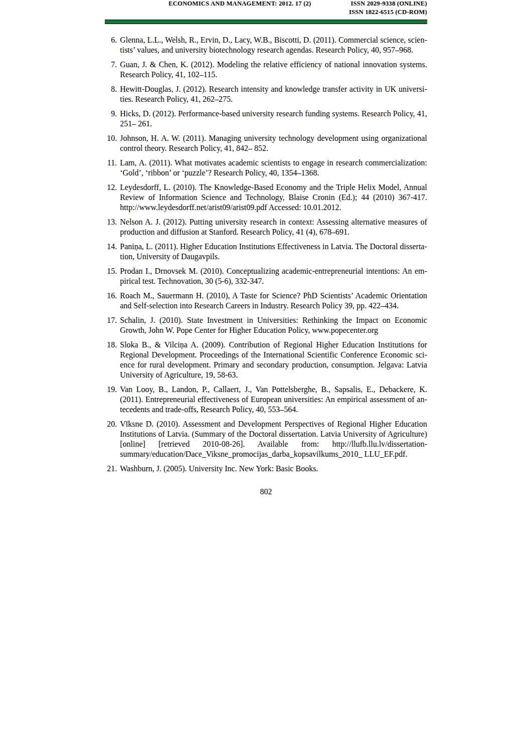ECONOMICS AND MANAGEMENT: 2012. 17 (2)
ISSN 2029-9338 (ONLINE)
ISSN 1822-6515 (CD-ROM)
Glenna, L.L., Welsh, R., Ervin, D., Lacy, W.B., Biscotti, D. (2011). Commercial science, scientists’ values, and university biotechnology research agendas. Research Policy, 40, 957–968.
Guan, J. & Chen, K. (2012). Modeling the relative efficiency of national innovation systems. Research Policy, 41, 102–115.
Hewitt-Douglas, J. (2012). Research intensity and knowledge transfer activity in UK universities. Research Policy, 41, 262–275.
Hicks, D. (2012). Performance-based university research funding systems. Research Policy, 41, 251– 261.
Johnson, H. A. W. (2011). Managing university technology development using organizational control theory. Research Policy, 41, 842– 852.
Lam, A. (2011). What motivates academic scientists to engage in research commercialization: ‘Gold’, ‘ribbon’ or ‘puzzle’? Research Policy, 40, 1354–1368.
Leydesdorff, L. (2010). The Knowledge-Based Economy and the Triple Helix Model, Annual Review of Information Science and Technology, Blaise Cronin (Ed.); 44 (2010) 367-417. http://www.leydesdorff.net/arist09/arist09.pdf Accessed: 10.01.2012.
Nelson A. J. (2012). Putting university research in context: Assessing alternative measures of production and diffusion at Stanford. Research Policy, 41 (4), 678–691.
Paniņa, L. (2011). Higher Education Institutions Effectiveness in Latvia. The Doctoral dissertation, University of Daugavpils.
Prodan I., Drnovsek M. (2010). Conceptualizing academic-entrepreneurial intentions: An empirical test. Technovation, 30 (5-6), 332-347.
Roach M., Sauermann H. (2010), A Taste for Science? PhD Scientists’ Academic Orientation and Self-selection into Research Careers in Industry. Research Policy 39, pp. 422–434.
Schalin, J. (2010). State Investment in Universities: Rethinking the Impact on Economic Growth, John W. Pope Center for Higher Education Policy, www.popecenter.org
Sloka B., & Vilciņa A. (2009). Contribution of Regional Higher Education Institutions for Regional Development. Proceedings of the International Scientific Conference Economic science for rural development. Primary and secondary production, consumption. Jelgava: Latvia University of Agriculture, 19, 58-63.
Van Looy, B., Landon, P., Callaert, J., Van Pottelsberghe, B., Sapsalis, E., Debackere, K. (2011). Entrepreneurial effectiveness of European universities: An empirical assessment of antecedents and trade-offs, Research Policy, 40, 553–564.
Vīksne D. (2010). Assessment and Development Perspectives of Regional Higher Education Institutions of Latvia. (Summary of the Doctoral dissertation. Latvia University of Agriculture) [online] [retrieved 2010-08-26]. Available from: http://llufb.llu.lv/dissertation-summary/education/Dace_Viksne_promocijas_darba_kopsavilkums_2010_ LLU_EF.pdf.
Washburn, J. (2005). University Inc. New York: Basic Books.
802